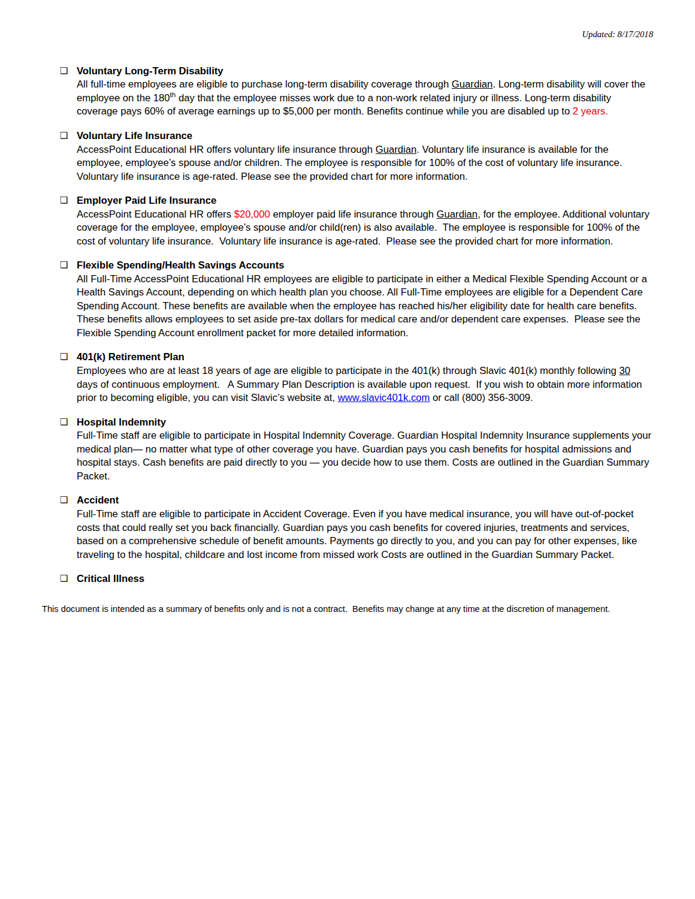Updated: 8/17/2018
Voluntary Long-Term Disability
All full-time employees are eligible to purchase long-term disability coverage through Guardian. Long-term disability will cover the employee on the 180th day that the employee misses work due to a non-work related injury or illness. Long-term disability coverage pays 60% of average earnings up to $5,000 per month. Benefits continue while you are disabled up to 2 years.
Voluntary Life Insurance
AccessPoint Educational HR offers voluntary life insurance through Guardian. Voluntary life insurance is available for the employee, employee’s spouse and/or children. The employee is responsible for 100% of the cost of voluntary life insurance. Voluntary life insurance is age-rated. Please see the provided chart for more information.
Employer Paid Life Insurance
AccessPoint Educational HR offers $20,000 employer paid life insurance through Guardian, for the employee. Additional voluntary coverage for the employee, employee’s spouse and/or child(ren) is also available. The employee is responsible for 100% of the cost of voluntary life insurance. Voluntary life insurance is age-rated. Please see the provided chart for more information.
Flexible Spending/Health Savings Accounts
All Full-Time AccessPoint Educational HR employees are eligible to participate in either a Medical Flexible Spending Account or a Health Savings Account, depending on which health plan you choose. All Full-Time employees are eligible for a Dependent Care Spending Account. These benefits are available when the employee has reached his/her eligibility date for health care benefits. These benefits allows employees to set aside pre-tax dollars for medical care and/or dependent care expenses. Please see the Flexible Spending Account enrollment packet for more detailed information.
401(k) Retirement Plan
Employees who are at least 18 years of age are eligible to participate in the 401(k) through Slavic 401(k) monthly following 30 days of continuous employment. A Summary Plan Description is available upon request. If you wish to obtain more information prior to becoming eligible, you can visit Slavic’s website at, www.slavic401k.com or call (800) 356-3009.
Hospital Indemnity
Full-Time staff are eligible to participate in Hospital Indemnity Coverage. Guardian Hospital Indemnity Insurance supplements your medical plan— no matter what type of other coverage you have. Guardian pays you cash benefits for hospital admissions and hospital stays. Cash benefits are paid directly to you — you decide how to use them. Costs are outlined in the Guardian Summary Packet.
Accident
Full-Time staff are eligible to participate in Accident Coverage. Even if you have medical insurance, you will have out-of-pocket costs that could really set you back financially. Guardian pays you cash benefits for covered injuries, treatments and services, based on a comprehensive schedule of benefit amounts. Payments go directly to you, and you can pay for other expenses, like traveling to the hospital, childcare and lost income from missed work Costs are outlined in the Guardian Summary Packet.
Critical Illness
This document is intended as a summary of benefits only and is not a contract. Benefits may change at any time at the discretion of management.